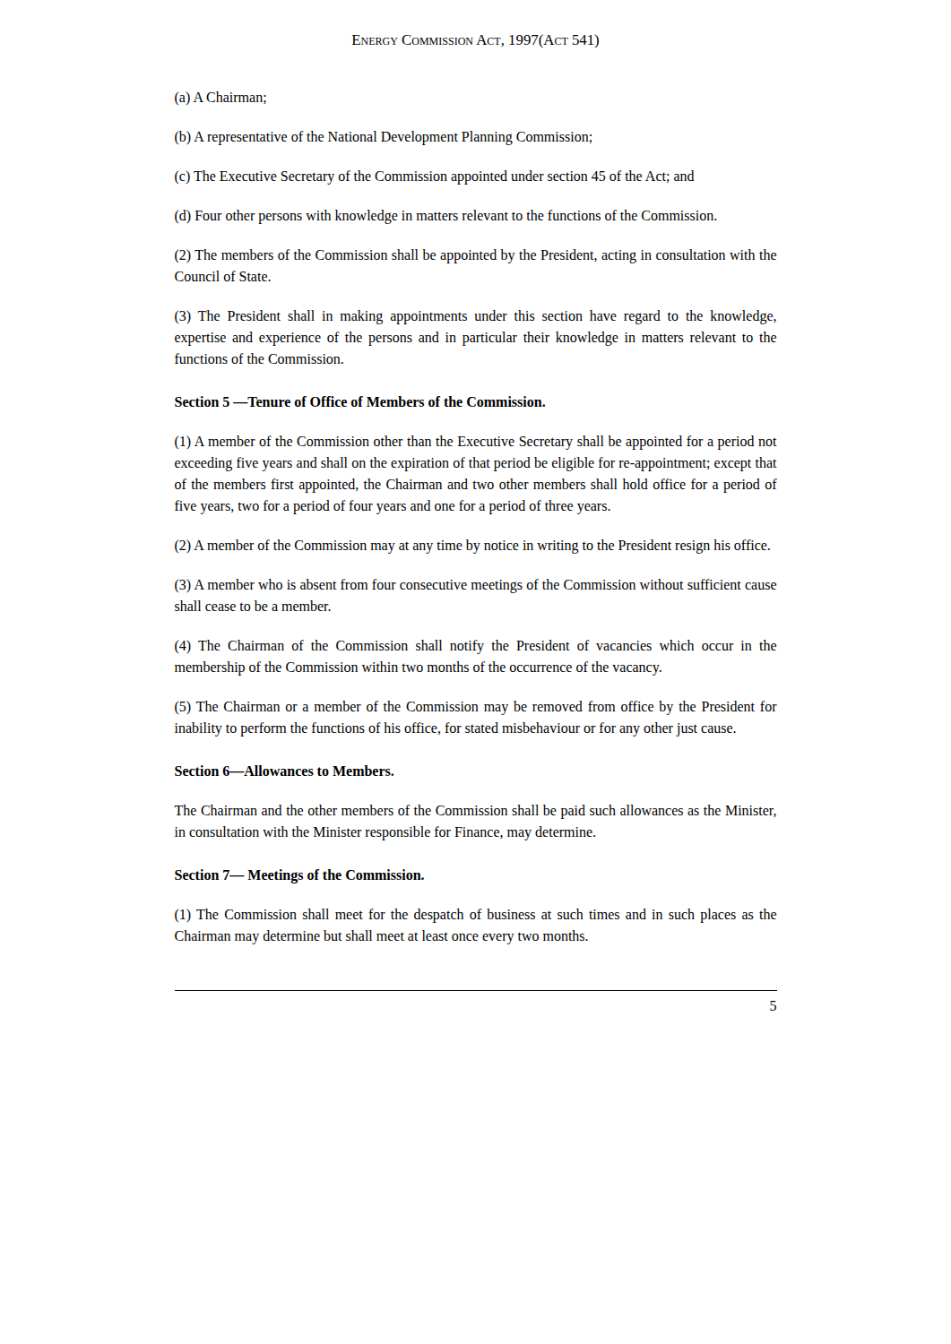Energy Commission Act, 1997(Act 541)
(a) A Chairman;
(b) A representative of the National Development Planning Commission;
(c) The Executive Secretary of the Commission appointed under section 45 of the Act; and
(d) Four other persons with knowledge in matters relevant to the functions of the Commission.
(2) The members of the Commission shall be appointed by the President, acting in consultation with the Council of State.
(3) The President shall in making appointments under this section have regard to the knowledge, expertise and experience of the persons and in particular their knowledge in matters relevant to the functions of the Commission.
Section 5 —Tenure of Office of Members of the Commission.
(1) A member of the Commission other than the Executive Secretary shall be appointed for a period not exceeding five years and shall on the expiration of that period be eligible for re-appointment; except that of the members first appointed, the Chairman and two other members shall hold office for a period of five years, two for a period of four years and one for a period of three years.
(2) A member of the Commission may at any time by notice in writing to the President resign his office.
(3) A member who is absent from four consecutive meetings of the Commission without sufficient cause shall cease to be a member.
(4) The Chairman of the Commission shall notify the President of vacancies which occur in the membership of the Commission within two months of the occurrence of the vacancy.
(5) The Chairman or a member of the Commission may be removed from office by the President for inability to perform the functions of his office, for stated misbehaviour or for any other just cause.
Section 6—Allowances to Members.
The Chairman and the other members of the Commission shall be paid such allowances as the Minister, in consultation with the Minister responsible for Finance, may determine.
Section 7— Meetings of the Commission.
(1) The Commission shall meet for the despatch of business at such times and in such places as the Chairman may determine but shall meet at least once every two months.
5